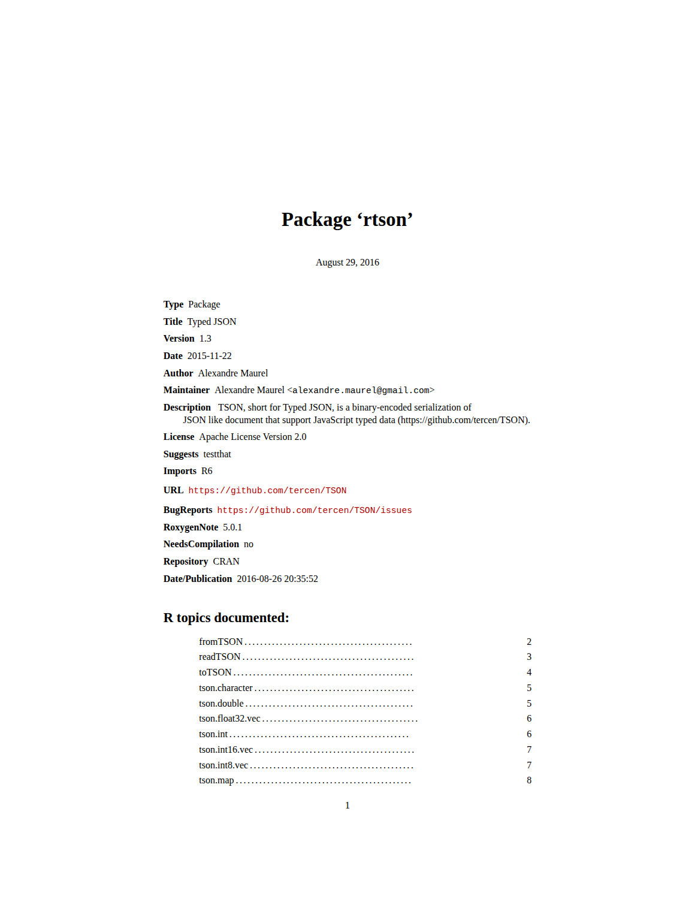Package ‘rtson’
August 29, 2016
Type
Package
Title
Typed JSON
Version
1.3
Date
2015-11-22
Author
Alexandre Maurel
Maintainer
Alexandre Maurel <alexandre.maurel@gmail.com>
Description
TSON, short for Typed JSON, is a binary-encoded serialization of
JSON like document that support JavaScript typed data (https://github.com/tercen/TSON).
License
Apache License Version 2.0
Suggests
testthat
Imports
R6
URL
https://github.com/tercen/TSON
BugReports
https://github.com/tercen/TSON/issues
RoxygenNote
5.0.1
NeedsCompilation
no
Repository
CRAN
Date/Publication
2016-08-26 20:35:52
R topics documented:
fromTSON........................................... 2
readTSON............................................ 3
toTSON.............................................. 4
tson.character......................................... 5
tson.double........................................... 5
tson.float32.vec........................................ 6
tson.int.............................................. 6
tson.int16.vec......................................... 7
tson.int8.vec.......................................... 7
tson.map............................................. 8
1